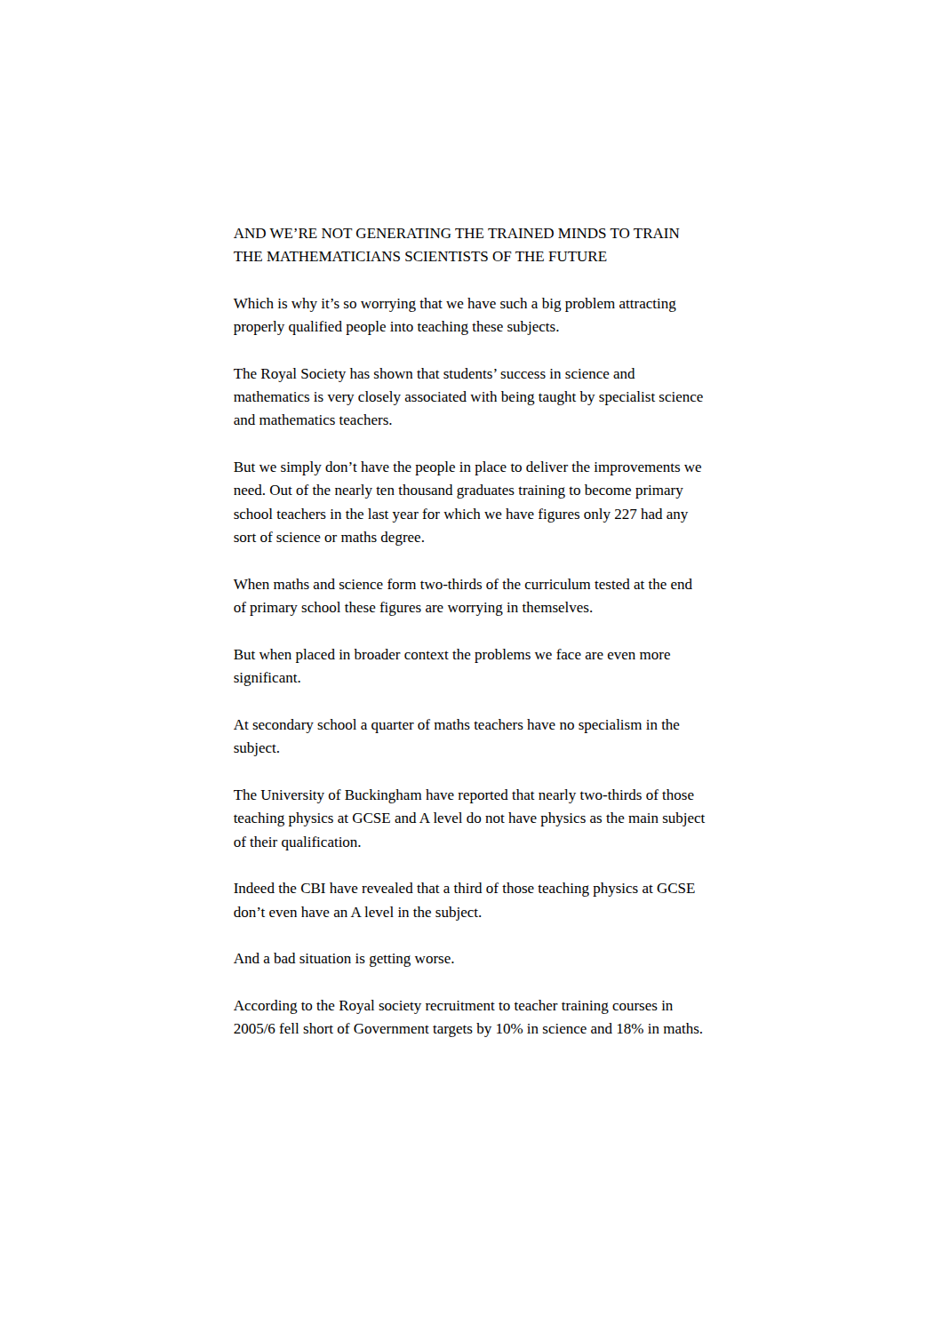And we’re not generating the trained minds to train the mathematicians scientists of the future
Which is why it’s so worrying that we have such a big problem attracting properly qualified people into teaching these subjects.
The Royal Society has shown that students’ success in science and mathematics is very closely associated with being taught by specialist science and mathematics teachers.
But we simply don’t have the people in place to deliver the improvements we need. Out of the nearly ten thousand graduates training to become primary school teachers in the last year for which we have figures only 227 had any sort of science or maths degree.
When maths and science form two-thirds of the curriculum tested at the end of primary school these figures are worrying in themselves.
But when placed in broader context the problems we face are even more significant.
At secondary school a quarter of maths teachers have no specialism in the subject.
The University of Buckingham have reported that nearly two-thirds of those teaching physics at GCSE and A level do not have physics as the main subject of their qualification.
Indeed the CBI have revealed that a third of those teaching physics at GCSE don’t even have an A level in the subject.
And a bad situation is getting worse.
According to the Royal society recruitment to teacher training courses in 2005/6 fell short of Government targets by 10% in science and 18% in maths.